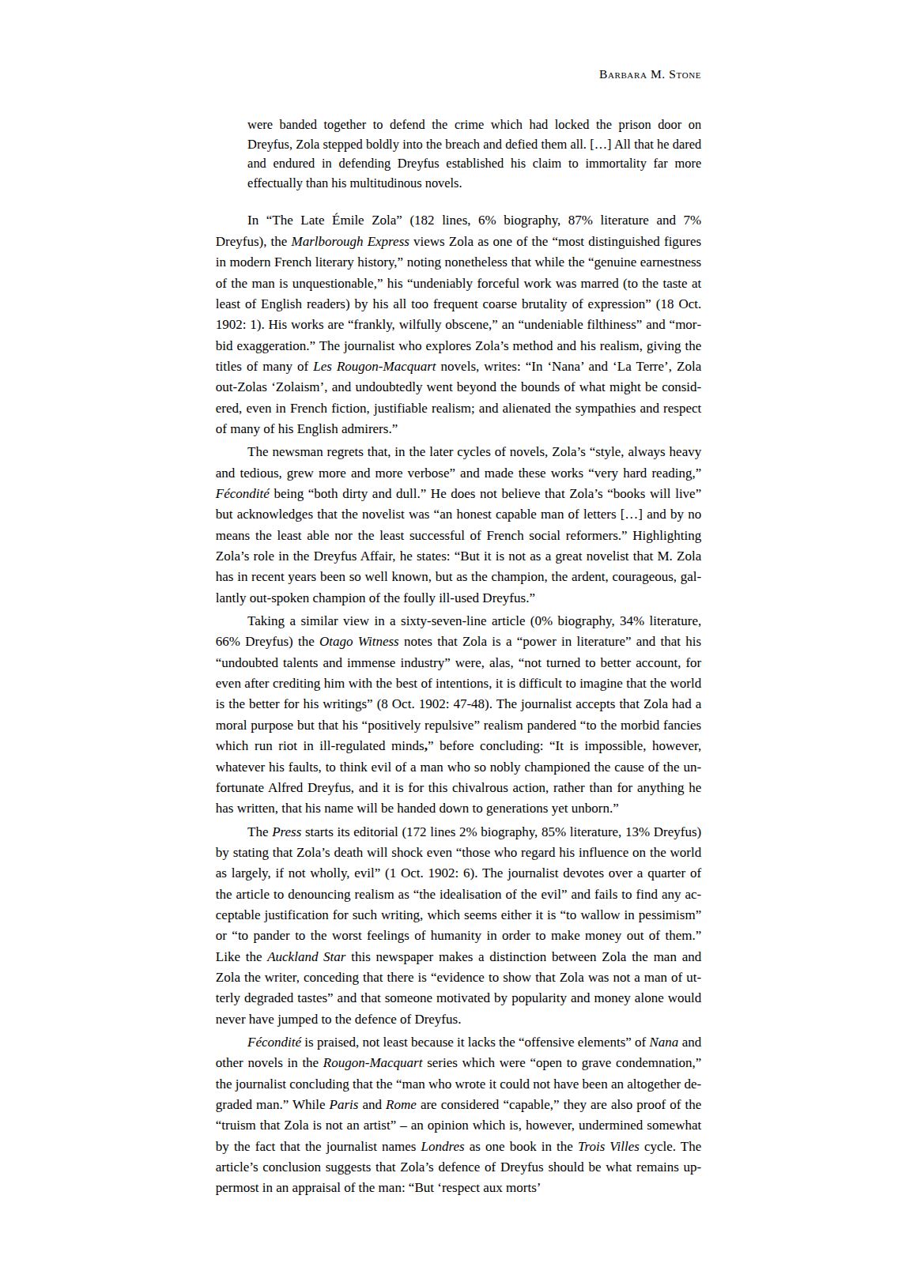Barbara M. Stone
were banded together to defend the crime which had locked the prison door on Dreyfus, Zola stepped boldly into the breach and defied them all. […] All that he dared and endured in defending Dreyfus established his claim to immortality far more effectually than his multitudinous novels.
In “The Late Émile Zola” (182 lines, 6% biography, 87% literature and 7% Dreyfus), the Marlborough Express views Zola as one of the “most distinguished figures in modern French literary history,” noting nonetheless that while the “genuine earnestness of the man is unquestionable,” his “undeniably forceful work was marred (to the taste at least of English readers) by his all too frequent coarse brutality of expression” (18 Oct. 1902: 1). His works are “frankly, wilfully obscene,” an “undeniable filthiness” and “morbid exaggeration.” The journalist who explores Zola’s method and his realism, giving the titles of many of Les Rougon-Macquart novels, writes: “In ‘Nana’ and ‘La Terre’, Zola out-Zolas ‘Zolaism’, and undoubtedly went beyond the bounds of what might be considered, even in French fiction, justifiable realism; and alienated the sympathies and respect of many of his English admirers.”
The newsman regrets that, in the later cycles of novels, Zola’s “style, always heavy and tedious, grew more and more verbose” and made these works “very hard reading,” Fécondité being “both dirty and dull.” He does not believe that Zola’s “books will live” but acknowledges that the novelist was “an honest capable man of letters […] and by no means the least able nor the least successful of French social reformers.” Highlighting Zola’s role in the Dreyfus Affair, he states: “But it is not as a great novelist that M. Zola has in recent years been so well known, but as the champion, the ardent, courageous, gallantly out-spoken champion of the foully ill-used Dreyfus.”
Taking a similar view in a sixty-seven-line article (0% biography, 34% literature, 66% Dreyfus) the Otago Witness notes that Zola is a “power in literature” and that his “undoubted talents and immense industry” were, alas, “not turned to better account, for even after crediting him with the best of intentions, it is difficult to imagine that the world is the better for his writings” (8 Oct. 1902: 47-48). The journalist accepts that Zola had a moral purpose but that his “positively repulsive” realism pandered “to the morbid fancies which run riot in ill-regulated minds,” before concluding: “It is impossible, however, whatever his faults, to think evil of a man who so nobly championed the cause of the unfortunate Alfred Dreyfus, and it is for this chivalrous action, rather than for anything he has written, that his name will be handed down to generations yet unborn.”
The Press starts its editorial (172 lines 2% biography, 85% literature, 13% Dreyfus) by stating that Zola’s death will shock even “those who regard his influence on the world as largely, if not wholly, evil” (1 Oct. 1902: 6). The journalist devotes over a quarter of the article to denouncing realism as “the idealisation of the evil” and fails to find any acceptable justification for such writing, which seems either it is “to wallow in pessimism” or “to pander to the worst feelings of humanity in order to make money out of them.” Like the Auckland Star this newspaper makes a distinction between Zola the man and Zola the writer, conceding that there is “evidence to show that Zola was not a man of utterly degraded tastes” and that someone motivated by popularity and money alone would never have jumped to the defence of Dreyfus.
Fécondité is praised, not least because it lacks the “offensive elements” of Nana and other novels in the Rougon-Macquart series which were “open to grave condemnation,” the journalist concluding that the “man who wrote it could not have been an altogether degraded man.” While Paris and Rome are considered “capable,” they are also proof of the “truism that Zola is not an artist” – an opinion which is, however, undermined somewhat by the fact that the journalist names Londres as one book in the Trois Villes cycle. The article’s conclusion suggests that Zola’s defence of Dreyfus should be what remains uppermost in an appraisal of the man: “But ‘respect aux morts’